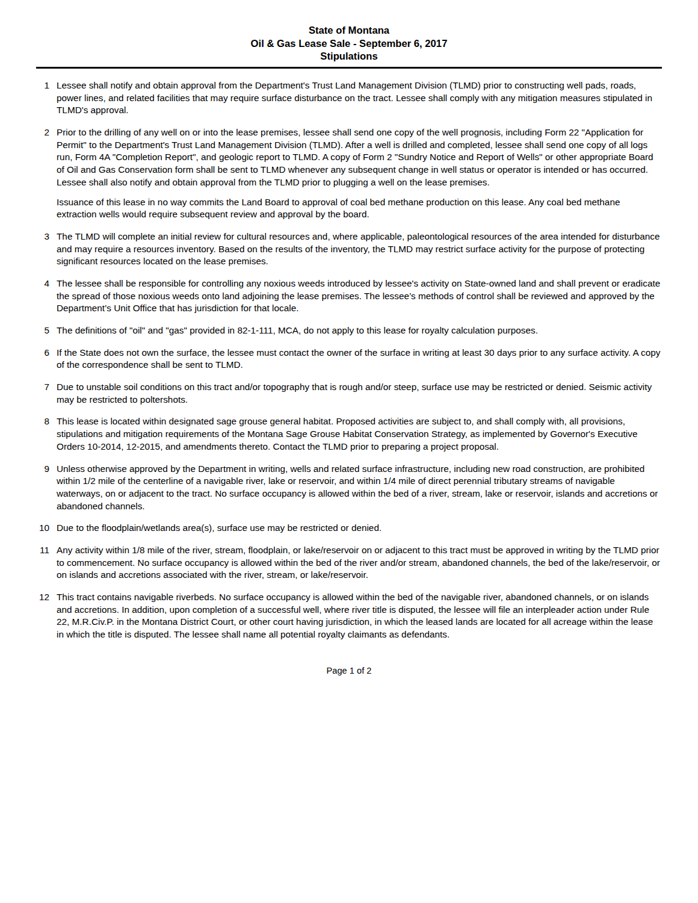State of Montana
Oil & Gas Lease Sale - September 6, 2017
Stipulations
Lessee shall notify and obtain approval from the Department's Trust Land Management Division (TLMD) prior to constructing well pads, roads, power lines, and related facilities that may require surface disturbance on the tract. Lessee shall comply with any mitigation measures stipulated in TLMD's approval.
Prior to the drilling of any well on or into the lease premises, lessee shall send one copy of the well prognosis, including Form 22 "Application for Permit" to the Department's Trust Land Management Division (TLMD). After a well is drilled and completed, lessee shall send one copy of all logs run, Form 4A "Completion Report", and geologic report to TLMD. A copy of Form 2 "Sundry Notice and Report of Wells" or other appropriate Board of Oil and Gas Conservation form shall be sent to TLMD whenever any subsequent change in well status or operator is intended or has occurred. Lessee shall also notify and obtain approval from the TLMD prior to plugging a well on the lease premises.
Issuance of this lease in no way commits the Land Board to approval of coal bed methane production on this lease. Any coal bed methane extraction wells would require subsequent review and approval by the board.
The TLMD will complete an initial review for cultural resources and, where applicable, paleontological resources of the area intended for disturbance and may require a resources inventory. Based on the results of the inventory, the TLMD may restrict surface activity for the purpose of protecting significant resources located on the lease premises.
The lessee shall be responsible for controlling any noxious weeds introduced by lessee's activity on State-owned land and shall prevent or eradicate the spread of those noxious weeds onto land adjoining the lease premises. The lessee’s methods of control shall be reviewed and approved by the Department’s Unit Office that has jurisdiction for that locale.
The definitions of "oil" and "gas" provided in 82-1-111, MCA, do not apply to this lease for royalty calculation purposes.
If the State does not own the surface, the lessee must contact the owner of the surface in writing at least 30 days prior to any surface activity. A copy of the correspondence shall be sent to TLMD.
Due to unstable soil conditions on this tract and/or topography that is rough and/or steep, surface use may be restricted or denied. Seismic activity may be restricted to poltershots.
This lease is located within designated sage grouse general habitat. Proposed activities are subject to, and shall comply with, all provisions, stipulations and mitigation requirements of the Montana Sage Grouse Habitat Conservation Strategy, as implemented by Governor's Executive Orders 10-2014, 12-2015, and amendments thereto. Contact the TLMD prior to preparing a project proposal.
Unless otherwise approved by the Department in writing, wells and related surface infrastructure, including new road construction, are prohibited within 1/2 mile of the centerline of a navigable river, lake or reservoir, and within 1/4 mile of direct perennial tributary streams of navigable waterways, on or adjacent to the tract. No surface occupancy is allowed within the bed of a river, stream, lake or reservoir, islands and accretions or abandoned channels.
Due to the floodplain/wetlands area(s), surface use may be restricted or denied.
Any activity within 1/8 mile of the river, stream, floodplain, or lake/reservoir on or adjacent to this tract must be approved in writing by the TLMD prior to commencement. No surface occupancy is allowed within the bed of the river and/or stream, abandoned channels, the bed of the lake/reservoir, or on islands and accretions associated with the river, stream, or lake/reservoir.
This tract contains navigable riverbeds. No surface occupancy is allowed within the bed of the navigable river, abandoned channels, or on islands and accretions. In addition, upon completion of a successful well, where river title is disputed, the lessee will file an interpleader action under Rule 22, M.R.Civ.P. in the Montana District Court, or other court having jurisdiction, in which the leased lands are located for all acreage within the lease in which the title is disputed. The lessee shall name all potential royalty claimants as defendants.
Page 1 of 2